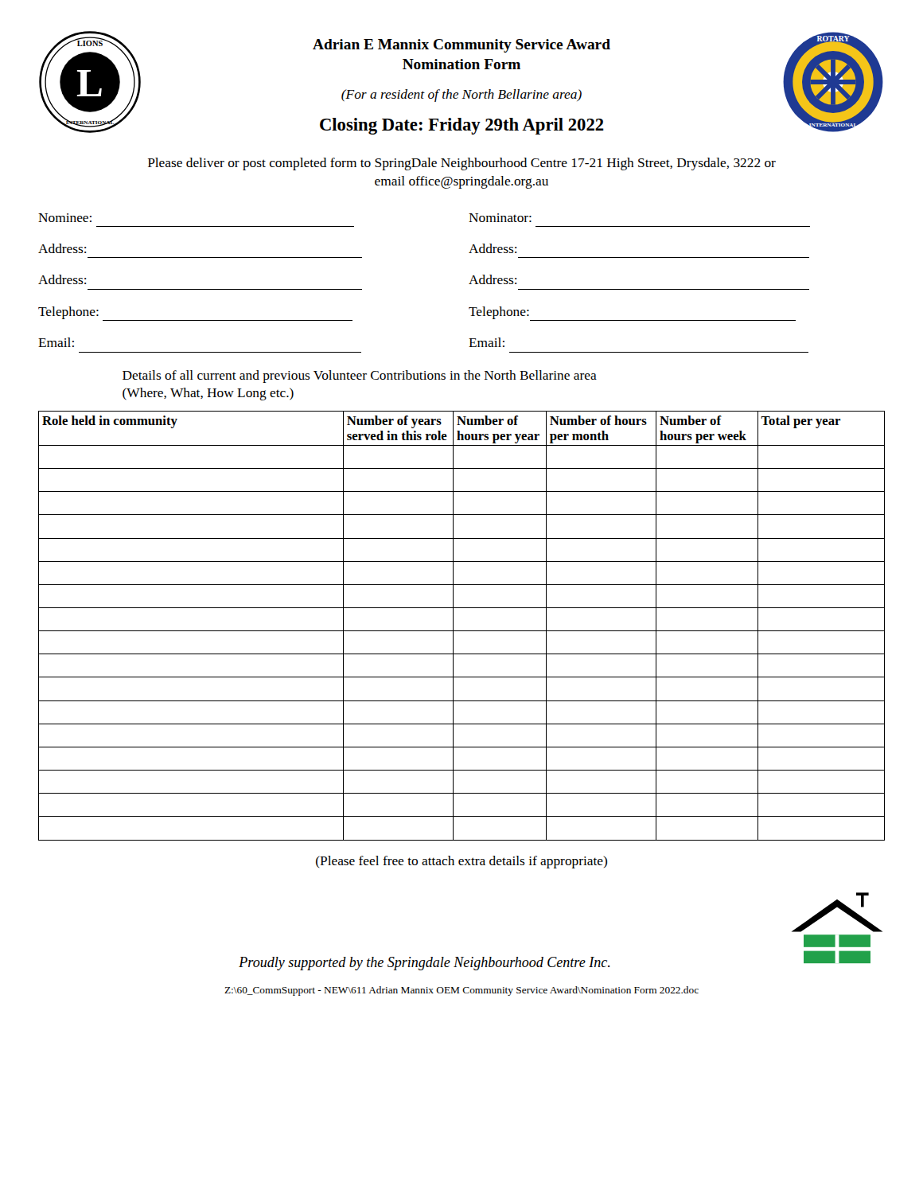Adrian E Mannix Community Service Award
Nomination Form
(For a resident of the North Bellarine area)
Closing Date: Friday 29th April 2022
Please deliver or post completed form to SpringDale Neighbourhood Centre 17-21 High Street, Drysdale, 3222 or email office@springdale.org.au
Nominee:
Nominator:
Address:
Address:
Address:
Address:
Telephone:
Telephone:
Email:
Email:
Details of all current and previous Volunteer Contributions in the North Bellarine area
(Where, What, How Long etc.)
| Role held in community | Number of years served in this role | Number of hours per year | Number of hours per month | Number of hours per week | Total per year |
| --- | --- | --- | --- | --- | --- |
(Please feel free to attach extra details if appropriate)
Proudly supported by the Springdale Neighbourhood Centre Inc.
Z:\60_CommSupport - NEW\611 Adrian Mannix OEM Community Service Award\Nomination Form 2022.doc